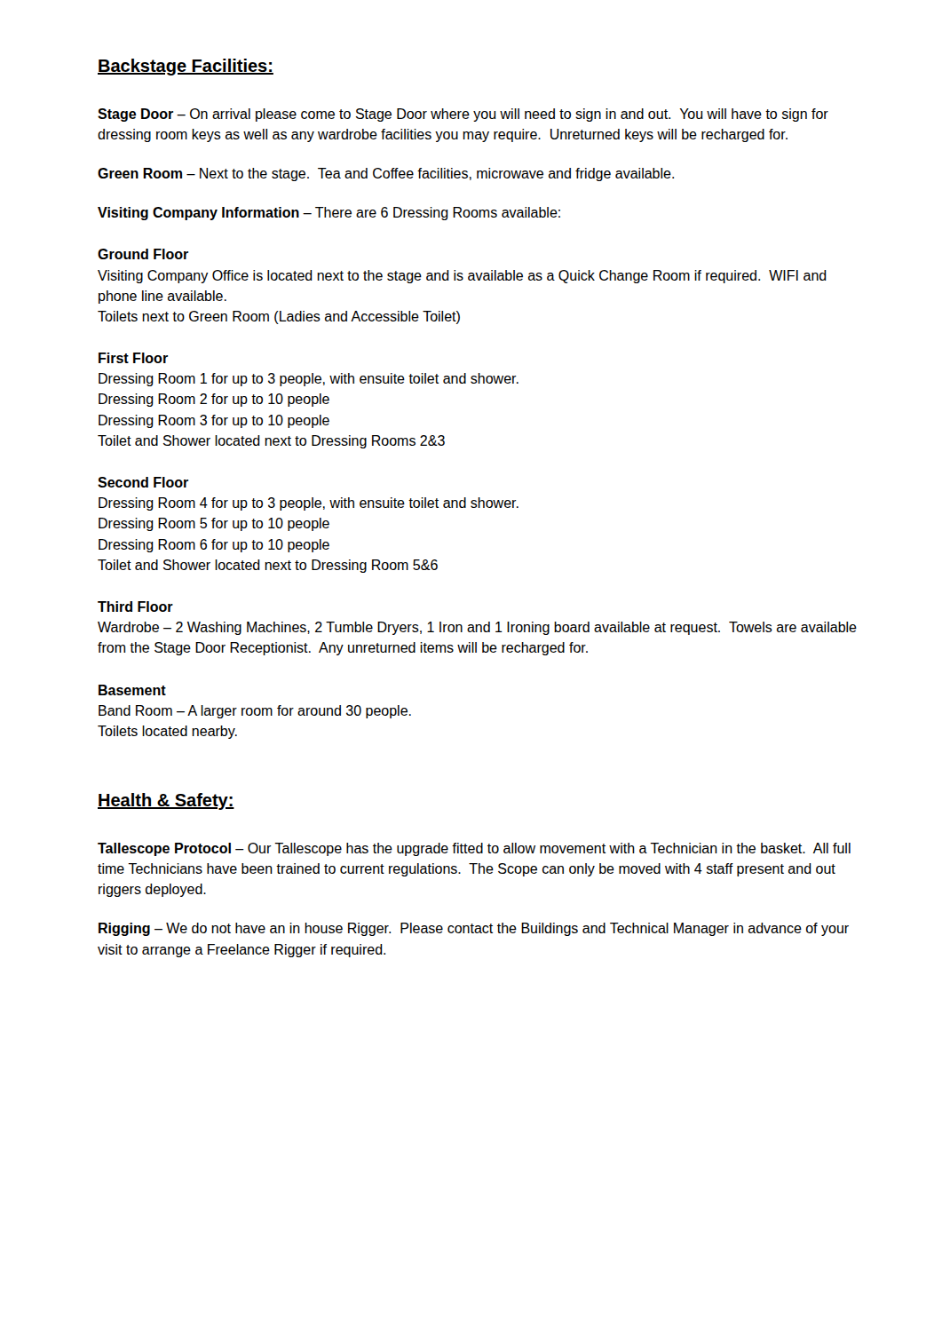Backstage Facilities:
Stage Door – On arrival please come to Stage Door where you will need to sign in and out. You will have to sign for dressing room keys as well as any wardrobe facilities you may require. Unreturned keys will be recharged for.
Green Room – Next to the stage. Tea and Coffee facilities, microwave and fridge available.
Visiting Company Information – There are 6 Dressing Rooms available:
Ground Floor
Visiting Company Office is located next to the stage and is available as a Quick Change Room if required. WIFI and phone line available.
Toilets next to Green Room (Ladies and Accessible Toilet)
First Floor
Dressing Room 1 for up to 3 people, with ensuite toilet and shower.
Dressing Room 2 for up to 10 people
Dressing Room 3 for up to 10 people
Toilet and Shower located next to Dressing Rooms 2&3
Second Floor
Dressing Room 4 for up to 3 people, with ensuite toilet and shower.
Dressing Room 5 for up to 10 people
Dressing Room 6 for up to 10 people
Toilet and Shower located next to Dressing Room 5&6
Third Floor
Wardrobe – 2 Washing Machines, 2 Tumble Dryers, 1 Iron and 1 Ironing board available at request. Towels are available from the Stage Door Receptionist. Any unreturned items will be recharged for.
Basement
Band Room – A larger room for around 30 people.
Toilets located nearby.
Health & Safety:
Tallescope Protocol – Our Tallescope has the upgrade fitted to allow movement with a Technician in the basket. All full time Technicians have been trained to current regulations. The Scope can only be moved with 4 staff present and out riggers deployed.
Rigging – We do not have an in house Rigger. Please contact the Buildings and Technical Manager in advance of your visit to arrange a Freelance Rigger if required.